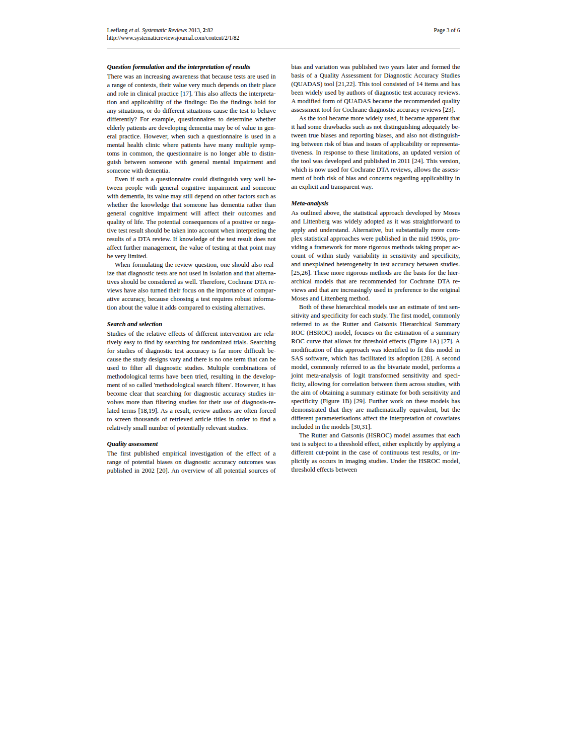Leeflang et al. Systematic Reviews 2013, 2:82
http://www.systematicreviewsjournal.com/content/2/1/82
Page 3 of 6
Question formulation and the interpretation of results
There was an increasing awareness that because tests are used in a range of contexts, their value very much depends on their place and role in clinical practice [17]. This also affects the interpretation and applicability of the findings: Do the findings hold for any situations, or do different situations cause the test to behave differently? For example, questionnaires to determine whether elderly patients are developing dementia may be of value in general practice. However, when such a questionnaire is used in a mental health clinic where patients have many multiple symptoms in common, the questionnaire is no longer able to distinguish between someone with general mental impairment and someone with dementia.
Even if such a questionnaire could distinguish very well between people with general cognitive impairment and someone with dementia, its value may still depend on other factors such as whether the knowledge that someone has dementia rather than general cognitive impairment will affect their outcomes and quality of life. The potential consequences of a positive or negative test result should be taken into account when interpreting the results of a DTA review. If knowledge of the test result does not affect further management, the value of testing at that point may be very limited.
When formulating the review question, one should also realize that diagnostic tests are not used in isolation and that alternatives should be considered as well. Therefore, Cochrane DTA reviews have also turned their focus on the importance of comparative accuracy, because choosing a test requires robust information about the value it adds compared to existing alternatives.
Search and selection
Studies of the relative effects of different intervention are relatively easy to find by searching for randomized trials. Searching for studies of diagnostic test accuracy is far more difficult because the study designs vary and there is no one term that can be used to filter all diagnostic studies. Multiple combinations of methodological terms have been tried, resulting in the development of so called 'methodological search filters'. However, it has become clear that searching for diagnostic accuracy studies involves more than filtering studies for their use of diagnosis-related terms [18,19]. As a result, review authors are often forced to screen thousands of retrieved article titles in order to find a relatively small number of potentially relevant studies.
Quality assessment
The first published empirical investigation of the effect of a range of potential biases on diagnostic accuracy outcomes was published in 2002 [20]. An overview of all potential sources of bias and variation was published two years later and formed the basis of a Quality Assessment for Diagnostic Accuracy Studies (QUADAS) tool [21,22]. This tool consisted of 14 items and has been widely used by authors of diagnostic test accuracy reviews. A modified form of QUADAS became the recommended quality assessment tool for Cochrane diagnostic accuracy reviews [23].
As the tool became more widely used, it became apparent that it had some drawbacks such as not distinguishing adequately between true biases and reporting biases, and also not distinguishing between risk of bias and issues of applicability or representativeness. In response to these limitations, an updated version of the tool was developed and published in 2011 [24]. This version, which is now used for Cochrane DTA reviews, allows the assessment of both risk of bias and concerns regarding applicability in an explicit and transparent way.
Meta-analysis
As outlined above, the statistical approach developed by Moses and Littenberg was widely adopted as it was straightforward to apply and understand. Alternative, but substantially more complex statistical approaches were published in the mid 1990s, providing a framework for more rigorous methods taking proper account of within study variability in sensitivity and specificity, and unexplained heterogeneity in test accuracy between studies. [25,26]. These more rigorous methods are the basis for the hierarchical models that are recommended for Cochrane DTA reviews and that are increasingly used in preference to the original Moses and Littenberg method.
Both of these hierarchical models use an estimate of test sensitivity and specificity for each study. The first model, commonly referred to as the Rutter and Gatsonis Hierarchical Summary ROC (HSROC) model, focuses on the estimation of a summary ROC curve that allows for threshold effects (Figure 1A) [27]. A modification of this approach was identified to fit this model in SAS software, which has facilitated its adoption [28]. A second model, commonly referred to as the bivariate model, performs a joint meta-analysis of logit transformed sensitivity and specificity, allowing for correlation between them across studies, with the aim of obtaining a summary estimate for both sensitivity and specificity (Figure 1B) [29]. Further work on these models has demonstrated that they are mathematically equivalent, but the different parameterisations affect the interpretation of covariates included in the models [30,31].
The Rutter and Gatsonis (HSROC) model assumes that each test is subject to a threshold effect, either explicitly by applying a different cut-point in the case of continuous test results, or implicitly as occurs in imaging studies. Under the HSROC model, threshold effects between